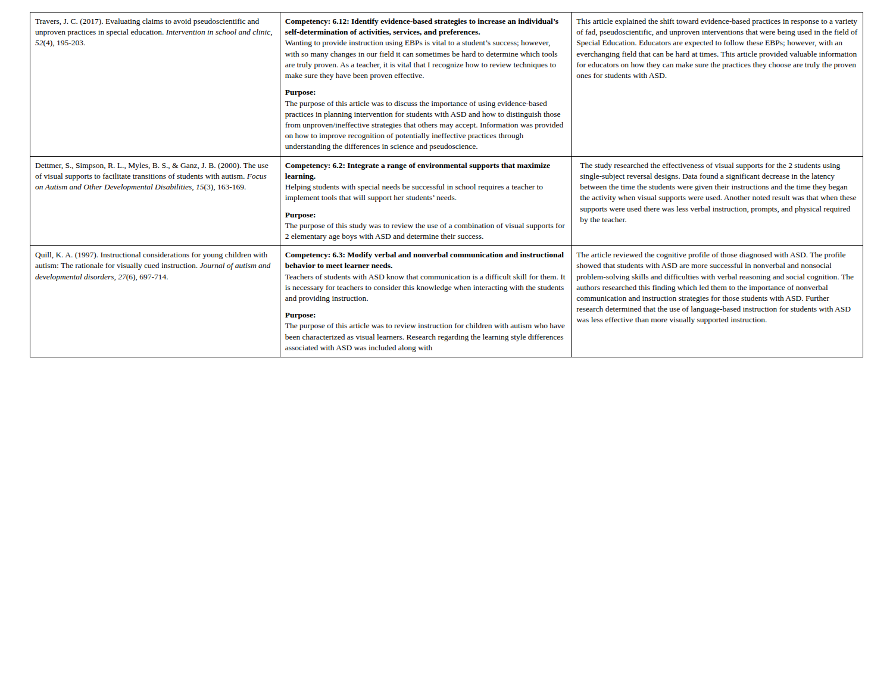| Travers, J. C. (2017). Evaluating claims to avoid pseudoscientific and unproven practices in special education. Intervention in school and clinic , 52 (4), 195-203. | Competency: 6.12: Identify evidence-based strategies to increase an individual’s self-determination of activities, services, and preferences. Wanting to provide instruction using EBPs is vital to a student’s success; however, with so many changes in our field it can sometimes be hard to determine which tools are truly proven. As a teacher, it is vital that I recognize how to review techniques to make sure they have been proven effective. Purpose: The purpose of this article was to discuss the importance of using evidence-based practices in planning intervention for students with ASD and how to distinguish those from unproven/ineffective strategies that others may accept. Information was provided on how to improve recognition of potentially ineffective practices through understanding the differences in science and pseudoscience. | This article explained the shift toward evidence-based practices in response to a variety of fad, pseudoscientific, and unproven interventions that were being used in the field of Special Education. Educators are expected to follow these EBPs; however, with an everchanging field that can be hard at times. This article provided valuable information for educators on how they can make sure the practices they choose are truly the proven ones for students with ASD. |
| Dettmer, S., Simpson, R. L., Myles, B. S., & Ganz, J. B. (2000). The use of visual supports to facilitate transitions of students with autism. Focus on Autism and Other Developmental Disabilities , 15 (3), 163-169. | Competency: 6.2: Integrate a range of environmental supports that maximize learning. Helping students with special needs be successful in school requires a teacher to implement tools that will support her students’ needs. Purpose: The purpose of this study was to review the use of a combination of visual supports for 2 elementary age boys with ASD and determine their success. | The study researched the effectiveness of visual supports for the 2 students using single-subject reversal designs. Data found a significant decrease in the latency between the time the students were given their instructions and the time they began the activity when visual supports were used. Another noted result was that when these supports were used there was less verbal instruction, prompts, and physical required by the teacher. |
| Quill, K. A. (1997). Instructional considerations for young children with autism: The rationale for visually cued instruction. Journal of autism and developmental disorders , 27 (6), 697-714. | Competency: 6.3: Modify verbal and nonverbal communication and instructional behavior to meet learner needs. Teachers of students with ASD know that communication is a difficult skill for them. It is necessary for teachers to consider this knowledge when interacting with the students and providing instruction. Purpose: The purpose of this article was to review instruction for children with autism who have been characterized as visual learners. Research regarding the learning style differences associated with ASD was included along with | The article reviewed the cognitive profile of those diagnosed with ASD. The profile showed that students with ASD are more successful in nonverbal and nonsocial problem-solving skills and difficulties with verbal reasoning and social cognition. The authors researched this finding which led them to the importance of nonverbal communication and instruction strategies for those students with ASD. Further research determined that the use of language-based instruction for students with ASD was less effective than more visually supported instruction. |